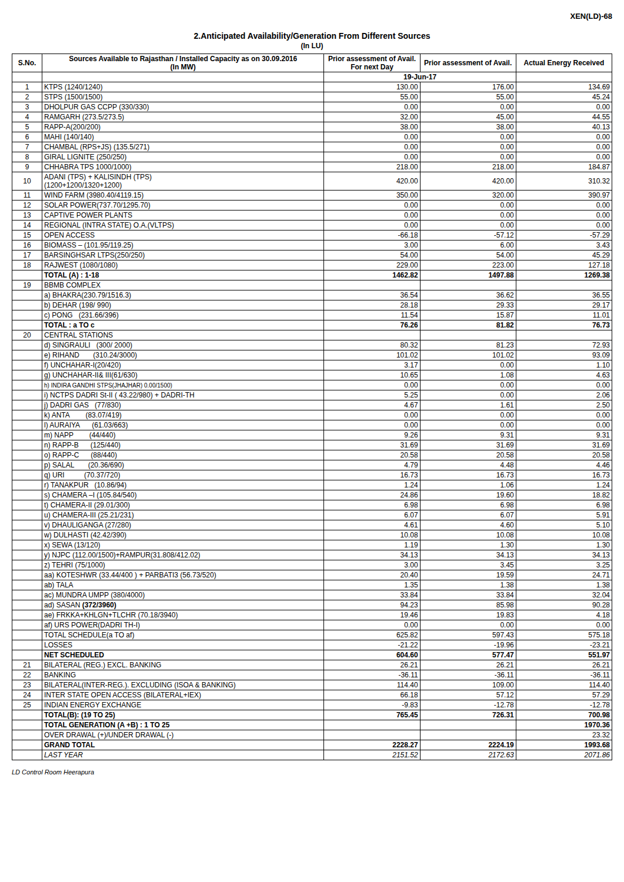XEN(LD)-68
2.Anticipated Availability/Generation From Different Sources
(In LU)
| S.No. | Sources Available to Rajasthan / Installed Capacity as on 30.09.2016 (In MW) | Prior assessment of Avail. For next Day | Prior assessment of Avail. | Actual Energy Received |
| --- | --- | --- | --- | --- |
| | | 19-Jun-17 | |
| 1 | KTPS (1240/1240) | 130.00 | 176.00 | 134.69 |
| 2 | STPS (1500/1500) | 55.00 | 55.00 | 45.24 |
| 3 | DHOLPUR GAS CCPP (330/330) | 0.00 | 0.00 | 0.00 |
| 4 | RAMGARH (273.5/273.5) | 32.00 | 45.00 | 44.55 |
| 5 | RAPP-A(200/200) | 38.00 | 38.00 | 40.13 |
| 6 | MAHI (140/140) | 0.00 | 0.00 | 0.00 |
| 7 | CHAMBAL (RPS+JS) (135.5/271) | 0.00 | 0.00 | 0.00 |
| 8 | GIRAL LIGNITE (250/250) | 0.00 | 0.00 | 0.00 |
| 9 | CHHABRA TPS 1000/1000) | 218.00 | 218.00 | 184.87 |
| 10 | ADANI (TPS) + KALISINDH (TPS) (1200+1200/1320+1200) | 420.00 | 420.00 | 310.32 |
| 11 | WIND FARM (3980.40/4119.15) | 350.00 | 320.00 | 390.97 |
| 12 | SOLAR POWER(737.70/1295.70) | 0.00 | 0.00 | 0.00 |
| 13 | CAPTIVE POWER PLANTS | 0.00 | 0.00 | 0.00 |
| 14 | REGIONAL (INTRA STATE) O.A.(VLTPS) | 0.00 | 0.00 | 0.00 |
| 15 | OPEN ACCESS | -66.18 | -57.12 | -57.29 |
| 16 | BIOMASS – (101.95/119.25) | 3.00 | 6.00 | 3.43 |
| 17 | BARSINGHSAR LTPS(250/250) | 54.00 | 54.00 | 45.29 |
| 18 | RAJWEST (1080/1080) | 229.00 | 223.00 | 127.18 |
| | TOTAL (A) : 1-18 | 1462.82 | 1497.88 | 1269.38 |
| 19 | BBMB COMPLEX | | | |
| | a) BHAKRA(230.79/1516.3) | 36.54 | 36.62 | 36.55 |
| | b) DEHAR (198/ 990) | 28.18 | 29.33 | 29.17 |
| | c) PONG (231.66/396) | 11.54 | 15.87 | 11.01 |
| | TOTAL : a TO c | 76.26 | 81.82 | 76.73 |
| 20 | CENTRAL STATIONS | | | |
| | d) SINGRAULI (300/ 2000) | 80.32 | 81.23 | 72.93 |
| | e) RIHAND (310.24/3000) | 101.02 | 101.02 | 93.09 |
| | f) UNCHAHAR-I(20/420) | 3.17 | 0.00 | 1.10 |
| | g) UNCHAHAR-II& III(61/630) | 10.65 | 1.08 | 4.63 |
| | h) INDIRA GANDHI STPS(JHAJHAR) 0.00/1500) | 0.00 | 0.00 | 0.00 |
| | i) NCTPS DADRI St-II ( 43.22/980) + DADRI-TH | 5.25 | 0.00 | 2.06 |
| | j) DADRI GAS (77/830) | 4.67 | 1.61 | 2.50 |
| | k) ANTA (83.07/419) | 0.00 | 0.00 | 0.00 |
| | l) AURAIYA (61.03/663) | 0.00 | 0.00 | 0.00 |
| | m) NAPP (44/440) | 9.26 | 9.31 | 9.31 |
| | n) RAPP-B (125/440) | 31.69 | 31.69 | 31.69 |
| | o) RAPP-C (88/440) | 20.58 | 20.58 | 20.58 |
| | p) SALAL (20.36/690) | 4.79 | 4.48 | 4.46 |
| | q) URI (70.37/720) | 16.73 | 16.73 | 16.73 |
| | r) TANAKPUR (10.86/94) | 1.24 | 1.06 | 1.24 |
| | s) CHAMERA –I (105.84/540) | 24.86 | 19.60 | 18.82 |
| | t) CHAMERA-II (29.01/300) | 6.98 | 6.98 | 6.98 |
| | u) CHAMERA-III (25.21/231) | 6.07 | 6.07 | 5.91 |
| | v) DHAULIGANGA (27/280) | 4.61 | 4.60 | 5.10 |
| | w) DULHASTI (42.42/390) | 10.08 | 10.08 | 10.08 |
| | x) SEWA (13/120) | 1.19 | 1.30 | 1.30 |
| | y) NJPC (112.00/1500)+RAMPUR(31.808/412.02) | 34.13 | 34.13 | 34.13 |
| | z) TEHRI (75/1000) | 3.00 | 3.45 | 3.25 |
| | aa) KOTESHWR (33.44/400 ) + PARBATI3 (56.73/520) | 20.40 | 19.59 | 24.71 |
| | ab) TALA | 1.35 | 1.38 | 1.38 |
| | ac) MUNDRA UMPP (380/4000) | 33.84 | 33.84 | 32.04 |
| | ad) SASAN (372/3960) | 94.23 | 85.98 | 90.28 |
| | ae) FRKKA+KHLGN+TLCHR (70.18/3940) | 19.46 | 19.83 | 4.18 |
| | af) URS POWER(DADRI TH-I) | 0.00 | 0.00 | 0.00 |
| | TOTAL SCHEDULE(a TO af) | 625.82 | 597.43 | 575.18 |
| | LOSSES | -21.22 | -19.96 | -23.21 |
| | NET SCHEDULED | 604.60 | 577.47 | 551.97 |
| 21 | BILATERAL (REG.) EXCL. BANKING | 26.21 | 26.21 | 26.21 |
| 22 | BANKING | -36.11 | -36.11 | -36.11 |
| 23 | BILATERAL(INTER-REG.). EXCLUDING (ISOA & BANKING) | 114.40 | 109.00 | 114.40 |
| 24 | INTER STATE OPEN ACCESS (BILATERAL+IEX) | 66.18 | 57.12 | 57.29 |
| 25 | INDIAN ENERGY EXCHANGE | -9.83 | -12.78 | -12.78 |
| | TOTAL(B): (19 TO 25) | 765.45 | 726.31 | 700.98 |
| | TOTAL GENERATION (A +B) : 1 TO 25 | | | 1970.36 |
| | OVER DRAWAL (+)/UNDER DRAWAL (-) | | | 23.32 |
| | GRAND TOTAL | 2228.27 | 2224.19 | 1993.68 |
| | LAST YEAR | 2151.52 | 2172.63 | 2071.86 |
LD Control Room Heerapura